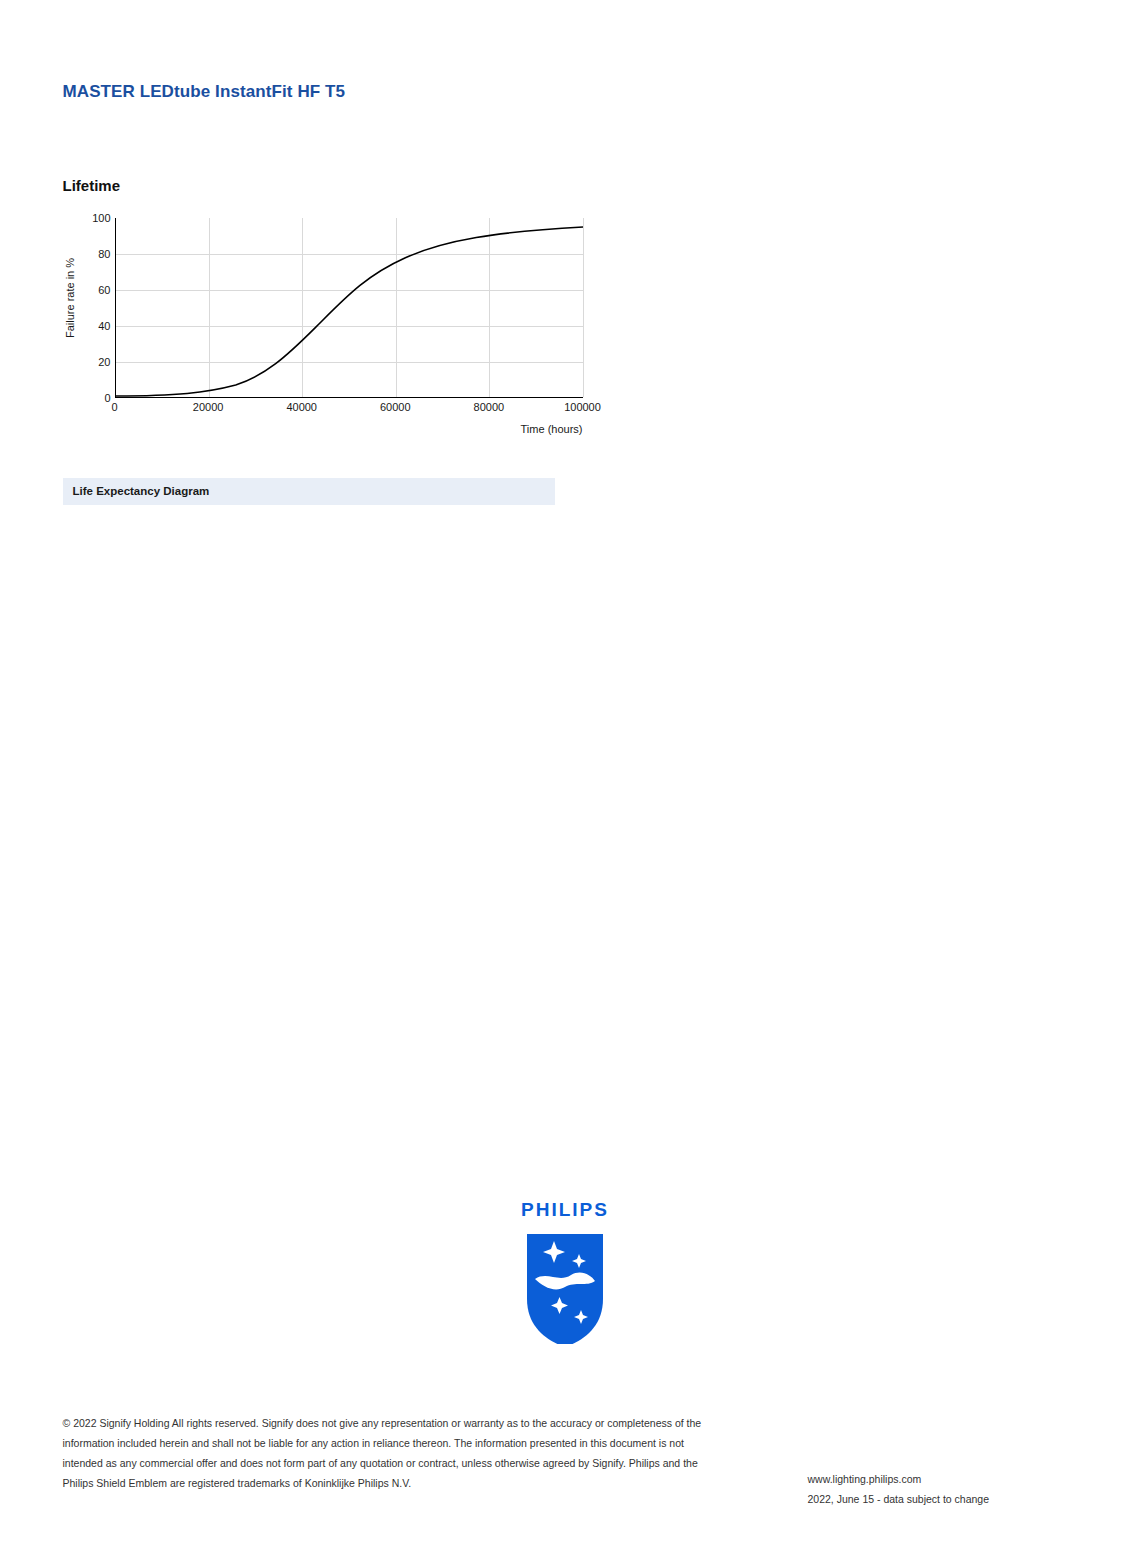MASTER LEDtube InstantFit HF T5
Lifetime
Failure rate in %
100
80
60
40
20
0
0
20000
40000
60000
80000
100000
Time (hours)
Life Expectancy Diagram
PHILIPS
© 2022 Signify Holding All rights reserved. Signify does not give any representation or warranty as to the accuracy or completeness of the information included herein and shall not be liable for any action in reliance thereon. The information presented in this document is not intended as any commercial offer and does not form part of any quotation or contract, unless otherwise agreed by Signify. Philips and the Philips Shield Emblem are registered trademarks of Koninklijke Philips N.V.
www.lighting.philips.com
2022, June 15 - data subject to change